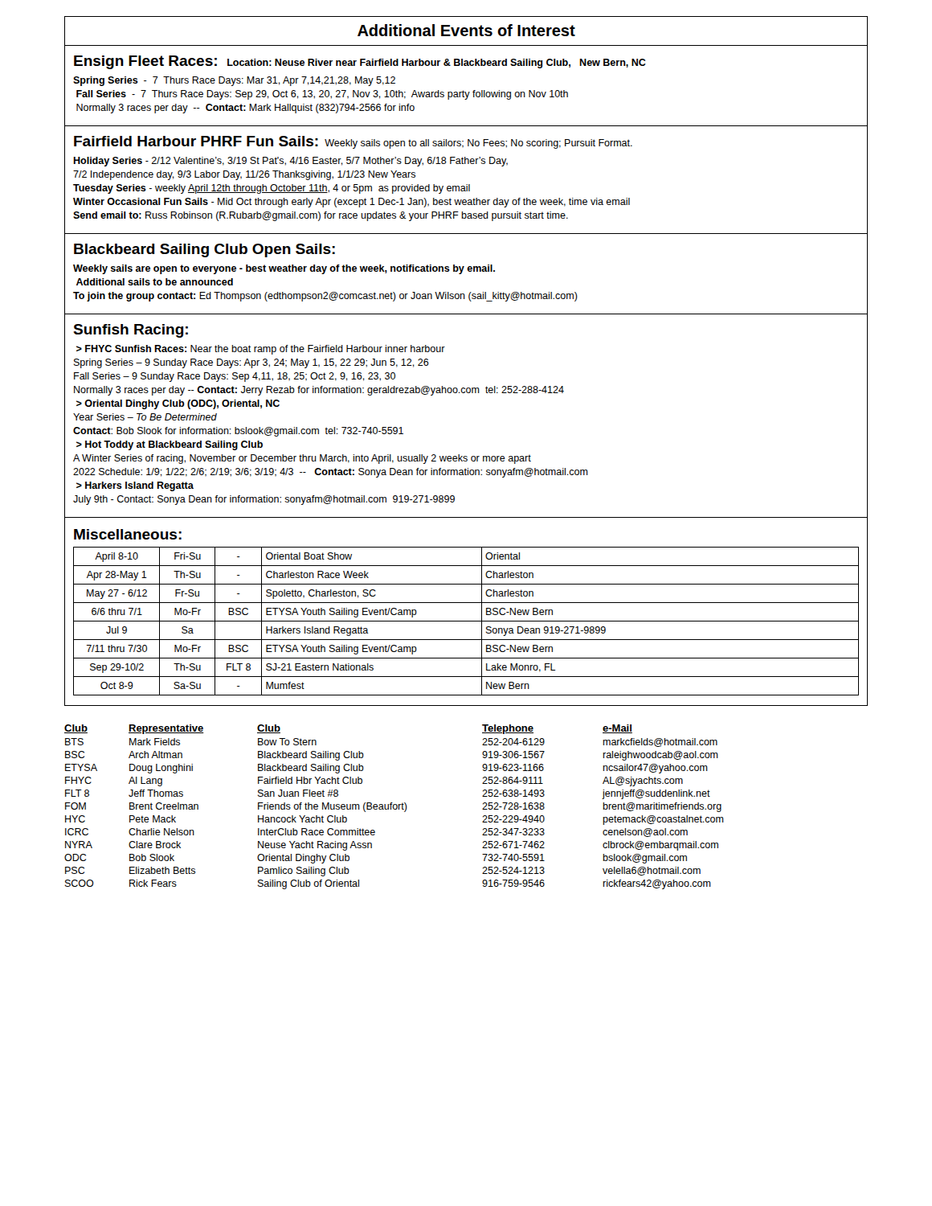Additional Events of Interest
Ensign Fleet Races:
Location: Neuse River near Fairfield Harbour & Blackbeard Sailing Club, New Bern, NC
Spring Series - 7 Thurs Race Days: Mar 31, Apr 7,14,21,28, May 5,12
Fall Series - 7 Thurs Race Days: Sep 29, Oct 6, 13, 20, 27, Nov 3, 10th; Awards party following on Nov 10th
Normally 3 races per day -- Contact: Mark Hallquist (832)794-2566 for info
Fairfield Harbour PHRF Fun Sails:
Weekly sails open to all sailors; No Fees; No scoring; Pursuit Format.
Holiday Series - 2/12 Valentine’s, 3/19 St Pat's, 4/16 Easter, 5/7 Mother’s Day, 6/18 Father’s Day,
7/2 Independence day, 9/3 Labor Day, 11/26 Thanksgiving, 1/1/23 New Years
Tuesday Series - weekly April 12th through October 11th, 4 or 5pm as provided by email
Winter Occasional Fun Sails - Mid Oct through early Apr (except 1 Dec-1 Jan), best weather day of the week, time via email
Send email to: Russ Robinson (R.Rubarb@gmail.com) for race updates & your PHRF based pursuit start time.
Blackbeard Sailing Club Open Sails:
Weekly sails are open to everyone - best weather day of the week, notifications by email.
Additional sails to be announced
To join the group contact: Ed Thompson (edthompson2@comcast.net) or Joan Wilson (sail_kitty@hotmail.com)
Sunfish Racing:
> FHYC Sunfish Races: Near the boat ramp of the Fairfield Harbour inner harbour
Spring Series – 9 Sunday Race Days: Apr 3, 24; May 1, 15, 22 29; Jun 5, 12, 26
Fall Series – 9 Sunday Race Days: Sep 4,11, 18, 25; Oct 2, 9, 16, 23, 30
Normally 3 races per day -- Contact: Jerry Rezab for information: geraldrezab@yahoo.com tel: 252-288-4124
> Oriental Dinghy Club (ODC), Oriental, NC
Year Series – To Be Determined
Contact: Bob Slook for information: bslook@gmail.com tel: 732-740-5591
> Hot Toddy at Blackbeard Sailing Club
A Winter Series of racing, November or December thru March, into April, usually 2 weeks or more apart
2022 Schedule: 1/9; 1/22; 2/6; 2/19; 3/6; 3/19; 4/3 -- Contact: Sonya Dean for information: sonyafm@hotmail.com
> Harkers Island Regatta
July 9th - Contact: Sonya Dean for information: sonyafm@hotmail.com 919-271-9899
Miscellaneous:
| April 8-10 | Fri-Su | - | Oriental Boat Show | Oriental |
| Apr 28-May 1 | Th-Su | - | Charleston Race Week | Charleston |
| May 27 - 6/12 | Fr-Su | - | Spoletto, Charleston, SC | Charleston |
| 6/6 thru 7/1 | Mo-Fr | BSC | ETYSA Youth Sailing Event/Camp | BSC-New Bern |
| Jul 9 | Sa | | Harkers Island Regatta | Sonya Dean 919-271-9899 |
| 7/11 thru 7/30 | Mo-Fr | BSC | ETYSA Youth Sailing Event/Camp | BSC-New Bern |
| Sep 29-10/2 | Th-Su | FLT 8 | SJ-21 Eastern Nationals | Lake Monro, FL |
| Oct 8-9 | Sa-Su | - | Mumfest | New Bern |
| Club | Representative | Club | Telephone | e-Mail |
| --- | --- | --- | --- | --- |
| BTS | Mark Fields | Bow To Stern | 252-204-6129 | markcfields@hotmail.com |
| BSC | Arch Altman | Blackbeard Sailing Club | 919-306-1567 | raleighwoodcab@aol.com |
| ETYSA | Doug Longhini | Blackbeard Sailing Club | 919-623-1166 | ncsailor47@yahoo.com |
| FHYC | Al Lang | Fairfield Hbr Yacht Club | 252-864-9111 | AL@sjyachts.com |
| FLT 8 | Jeff Thomas | San Juan Fleet #8 | 252-638-1493 | jennjeff@suddenlink.net |
| FOM | Brent Creelman | Friends of the Museum (Beaufort) | 252-728-1638 | brent@maritimefriends.org |
| HYC | Pete Mack | Hancock Yacht Club | 252-229-4940 | petemack@coastalnet.com |
| ICRC | Charlie Nelson | InterClub Race Committee | 252-347-3233 | cenelson@aol.com |
| NYRA | Clare Brock | Neuse Yacht Racing Assn | 252-671-7462 | clbrock@embarqmail.com |
| ODC | Bob Slook | Oriental Dinghy Club | 732-740-5591 | bslook@gmail.com |
| PSC | Elizabeth Betts | Pamlico Sailing Club | 252-524-1213 | velella6@hotmail.com |
| SCOO | Rick Fears | Sailing Club of Oriental | 916-759-9546 | rickfears42@yahoo.com |